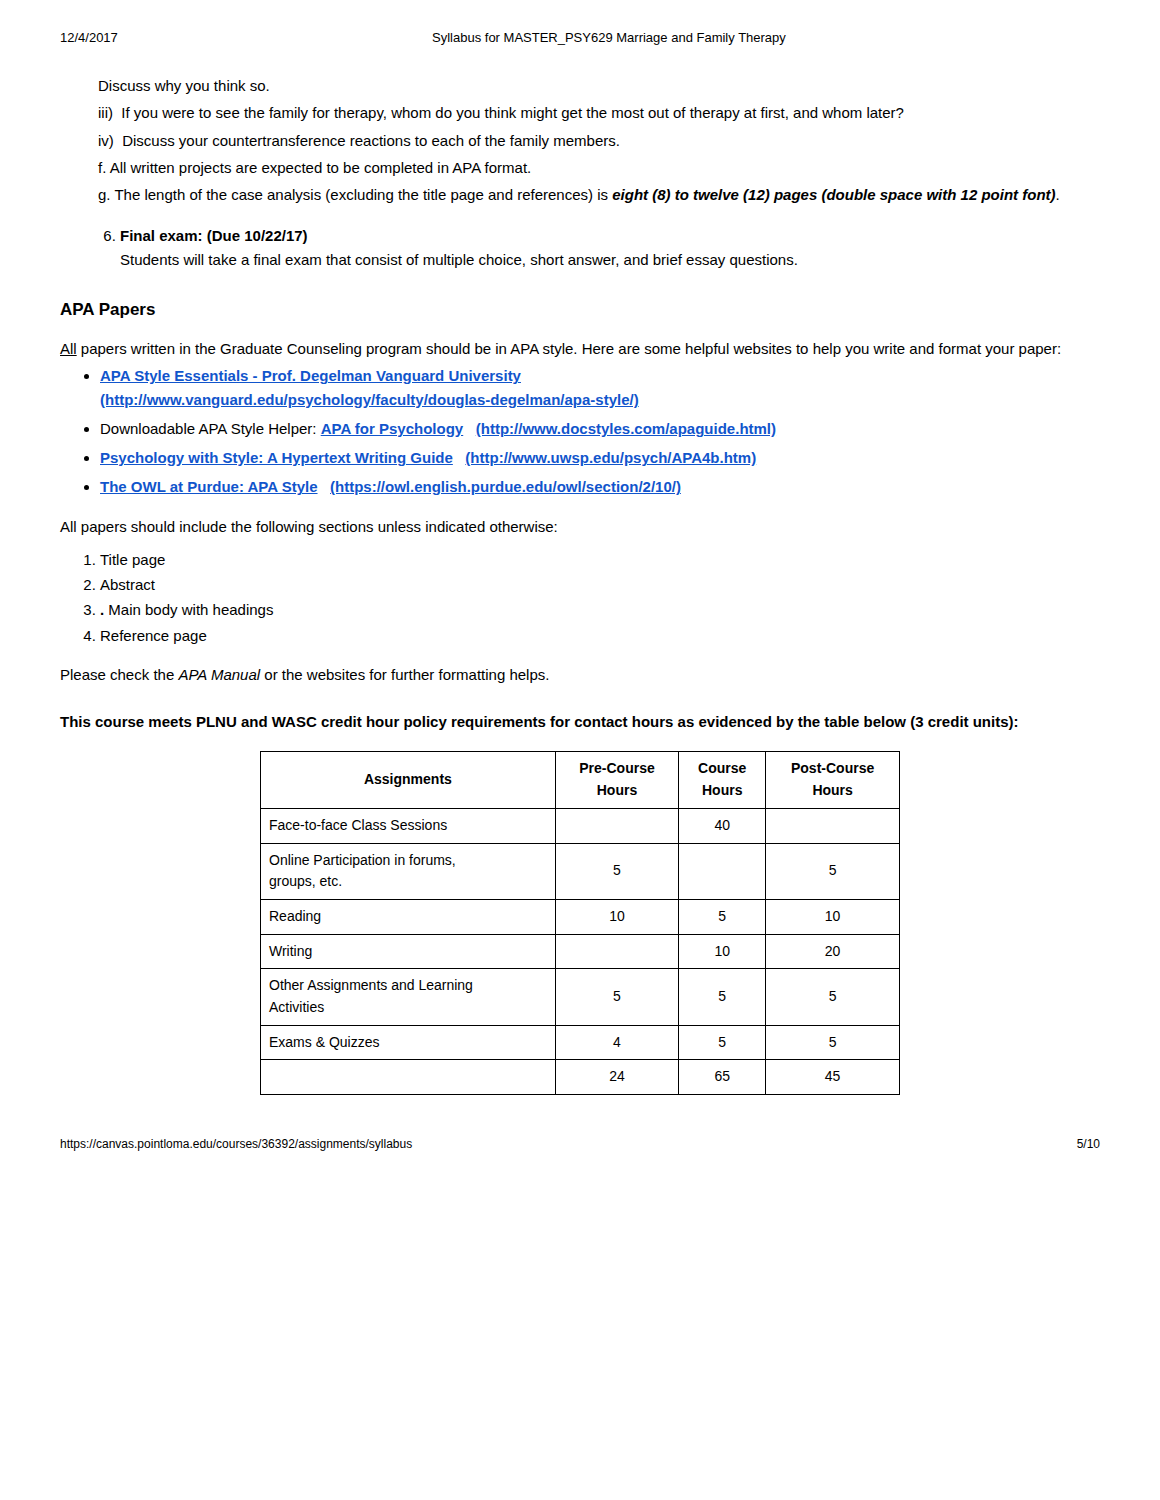12/4/2017 Syllabus for MASTER_PSY629 Marriage and Family Therapy
Discuss why you think so.
iii) If you were to see the family for therapy, whom do you think might get the most out of therapy at first, and whom later?
iv) Discuss your countertransference reactions to each of the family members.
f. All written projects are expected to be completed in APA format.
g. The length of the case analysis (excluding the title page and references) is eight (8) to twelve (12) pages (double space with 12 point font).
Final exam: (Due 10/22/17)
Students will take a final exam that consist of multiple choice, short answer, and brief essay questions.
APA Papers
All papers written in the Graduate Counseling program should be in APA style. Here are some helpful websites to help you write and format your paper:
APA Style Essentials - Prof. Degelman Vanguard University
(http://www.vanguard.edu/psychology/faculty/douglas-degelman/apa-style/)
Downloadable APA Style Helper: APA for Psychology (http://www.docstyles.com/apaguide.html)
Psychology with Style: A Hypertext Writing Guide (http://www.uwsp.edu/psych/APA4b.htm)
The OWL at Purdue: APA Style (https://owl.english.purdue.edu/owl/section/2/10/)
All papers should include the following sections unless indicated otherwise:
Title page
Abstract
. Main body with headings
Reference page
Please check the APA Manual or the websites for further formatting helps.
This course meets PLNU and WASC credit hour policy requirements for contact hours as evidenced by the table below (3 credit units):
| Assignments | Pre-Course Hours | Course Hours | Post-Course Hours |
| --- | --- | --- | --- |
| Face-to-face Class Sessions | | 40 | |
| Online Participation in forums, groups, etc. | 5 | | 5 |
| Reading | 10 | 5 | 10 |
| Writing | | 10 | 20 |
| Other Assignments and Learning Activities | 5 | 5 | 5 |
| Exams & Quizzes | 4 | 5 | 5 |
| | 24 | 65 | 45 |
https://canvas.pointloma.edu/courses/36392/assignments/syllabus 5/10